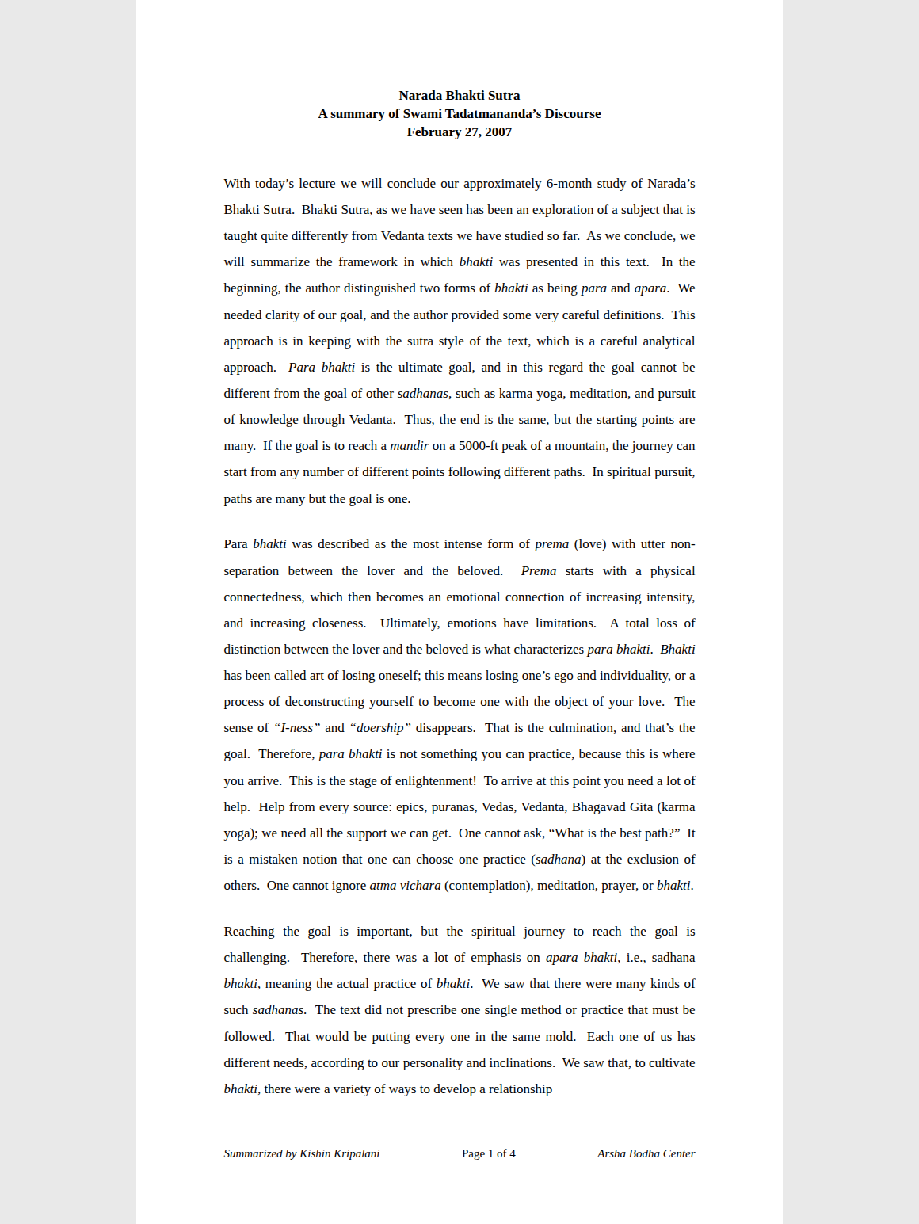Narada Bhakti Sutra A summary of Swami Tadatmananda’s Discourse February 27, 2007
With today’s lecture we will conclude our approximately 6-month study of Narada’s Bhakti Sutra. Bhakti Sutra, as we have seen has been an exploration of a subject that is taught quite differently from Vedanta texts we have studied so far. As we conclude, we will summarize the framework in which bhakti was presented in this text. In the beginning, the author distinguished two forms of bhakti as being para and apara. We needed clarity of our goal, and the author provided some very careful definitions. This approach is in keeping with the sutra style of the text, which is a careful analytical approach. Para bhakti is the ultimate goal, and in this regard the goal cannot be different from the goal of other sadhanas, such as karma yoga, meditation, and pursuit of knowledge through Vedanta. Thus, the end is the same, but the starting points are many. If the goal is to reach a mandir on a 5000-ft peak of a mountain, the journey can start from any number of different points following different paths. In spiritual pursuit, paths are many but the goal is one.
Para bhakti was described as the most intense form of prema (love) with utter non-separation between the lover and the beloved. Prema starts with a physical connectedness, which then becomes an emotional connection of increasing intensity, and increasing closeness. Ultimately, emotions have limitations. A total loss of distinction between the lover and the beloved is what characterizes para bhakti. Bhakti has been called art of losing oneself; this means losing one’s ego and individuality, or a process of deconstructing yourself to become one with the object of your love. The sense of “I-ness” and “doership” disappears. That is the culmination, and that’s the goal. Therefore, para bhakti is not something you can practice, because this is where you arrive. This is the stage of enlightenment! To arrive at this point you need a lot of help. Help from every source: epics, puranas, Vedas, Vedanta, Bhagavad Gita (karma yoga); we need all the support we can get. One cannot ask, “What is the best path?” It is a mistaken notion that one can choose one practice (sadhana) at the exclusion of others. One cannot ignore atma vichara (contemplation), meditation, prayer, or bhakti.
Reaching the goal is important, but the spiritual journey to reach the goal is challenging. Therefore, there was a lot of emphasis on apara bhakti, i.e., sadhana bhakti, meaning the actual practice of bhakti. We saw that there were many kinds of such sadhanas. The text did not prescribe one single method or practice that must be followed. That would be putting every one in the same mold. Each one of us has different needs, according to our personality and inclinations. We saw that, to cultivate bhakti, there were a variety of ways to develop a relationship
Summarized by Kishin Kripalani Page 1 of 4 Arsha Bodha Center